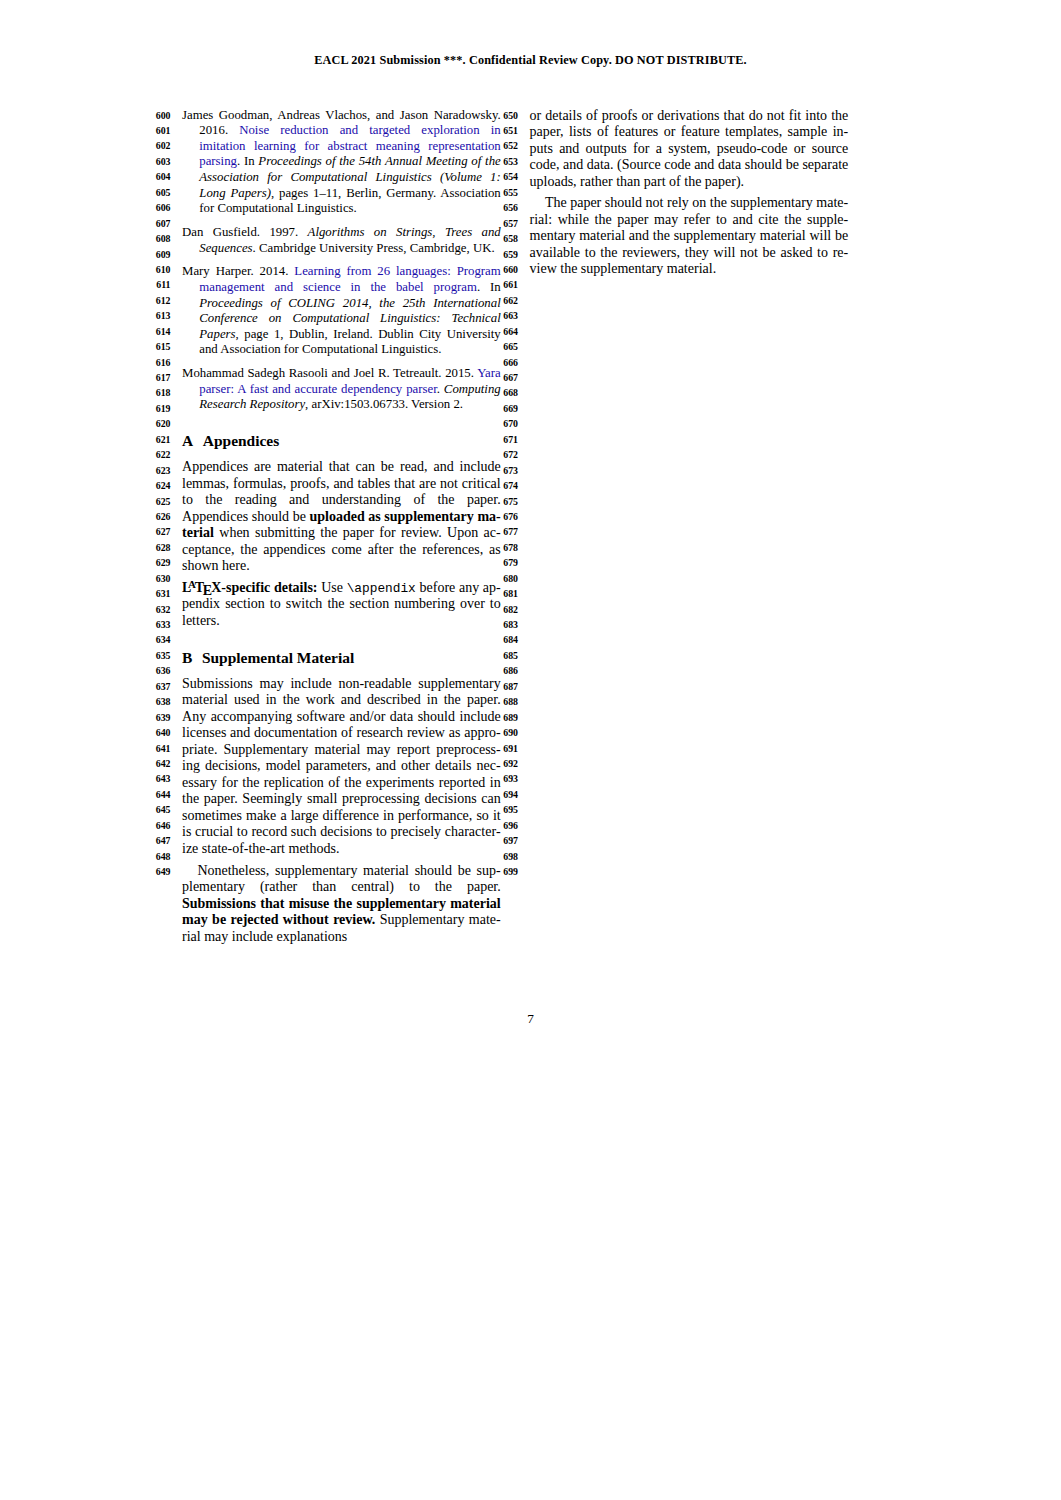EACL 2021 Submission ***. Confidential Review Copy. DO NOT DISTRIBUTE.
600
601
602
603
604
605
606
607
608
609
610
611
612
613
614
615
616
617
618
619
620
621
622
623
624
625
626
627
628
629
630
631
632
633
634
635
636
637
638
639
640
641
642
643
644
645
646
647
648
649
James Goodman, Andreas Vlachos, and Jason Naradowsky. 2016. Noise reduction and targeted exploration in imitation learning for abstract meaning representation parsing. In Proceedings of the 54th Annual Meeting of the Association for Computational Linguistics (Volume 1: Long Papers), pages 1–11, Berlin, Germany. Association for Computational Linguistics.
Dan Gusfield. 1997. Algorithms on Strings, Trees and Sequences. Cambridge University Press, Cambridge, UK.
Mary Harper. 2014. Learning from 26 languages: Program management and science in the babel program. In Proceedings of COLING 2014, the 25th International Conference on Computational Linguistics: Technical Papers, page 1, Dublin, Ireland. Dublin City University and Association for Computational Linguistics.
Mohammad Sadegh Rasooli and Joel R. Tetreault. 2015. Yara parser: A fast and accurate dependency parser. Computing Research Repository, arXiv:1503.06733. Version 2.
AAppendices
Appendices are material that can be read, and include lemmas, formulas, proofs, and tables that are not critical to the reading and understanding of the paper. Appendices should be uploaded as supplementary material when submitting the paper for review. Upon acceptance, the appendices come after the references, as shown here.
La Te X-specific details: Use \appendix before any appendix section to switch the section numbering over to letters.
BSupplemental Material
Submissions may include non-readable supplementary material used in the work and described in the paper. Any accompanying software and/or data should include licenses and documentation of research review as appropriate. Supplementary material may report preprocessing decisions, model parameters, and other details necessary for the replication of the experiments reported in the paper. Seemingly small preprocessing decisions can sometimes make a large difference in performance, so it is crucial to record such decisions to precisely characterize state-of-the-art methods.
Nonetheless, supplementary material should be supplementary (rather than central) to the paper. Submissions that misuse the supplementary material may be rejected without review. Supplementary material may include explanations
650
651
652
653
654
655
656
657
658
659
660
661
662
663
664
665
666
667
668
669
670
671
672
673
674
675
676
677
678
679
680
681
682
683
684
685
686
687
688
689
690
691
692
693
694
695
696
697
698
699
or details of proofs or derivations that do not fit into the paper, lists of features or feature templates, sample inputs and outputs for a system, pseudo-code or source code, and data. (Source code and data should be separate uploads, rather than part of the paper).
The paper should not rely on the supplementary material: while the paper may refer to and cite the supplementary material and the supplementary material will be available to the reviewers, they will not be asked to review the supplementary material.
7